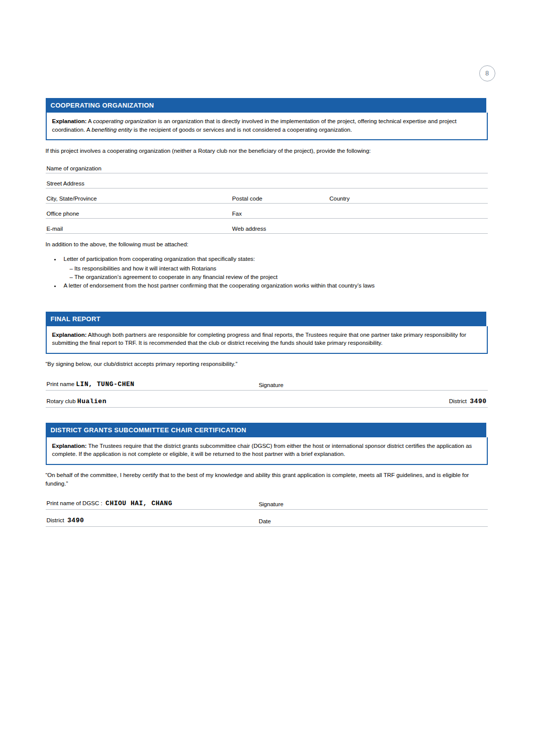8
COOPERATING ORGANIZATION
Explanation: A cooperating organization is an organization that is directly involved in the implementation of the project, offering technical expertise and project coordination. A benefiting entity is the recipient of goods or services and is not considered a cooperating organization.
If this project involves a cooperating organization (neither a Rotary club nor the beneficiary of the project), provide the following:
| Name of organization |
| Street Address |
| City, State/Province | Postal code | Country |
| Office phone | Fax |
| E-mail | Web address |
In addition to the above, the following must be attached:
Letter of participation from cooperating organization that specifically states:
– Its responsibilities and how it will interact with Rotarians
– The organization’s agreement to cooperate in any financial review of the project
A letter of endorsement from the host partner confirming that the cooperating organization works within that country’s laws
FINAL REPORT
Explanation: Although both partners are responsible for completing progress and final reports, the Trustees require that one partner take primary responsibility for submitting the final report to TRF. It is recommended that the club or district receiving the funds should take primary responsibility.
“By signing below, our club/district accepts primary reporting responsibility.”
| Print name LIN, TUNG-CHEN | Signature |
| Rotary club Hualien | District 3490 |
DISTRICT GRANTS SUBCOMMITTEE CHAIR CERTIFICATION
Explanation: The Trustees require that the district grants subcommittee chair (DGSC) from either the host or international sponsor district certifies the application as complete. If the application is not complete or eligible, it will be returned to the host partner with a brief explanation.
“On behalf of the committee, I hereby certify that to the best of my knowledge and ability this grant application is complete, meets all TRF guidelines, and is eligible for funding.”
| Print name of DGSC : CHIOU HAI, CHANG | Signature |
| District 3490 | Date |